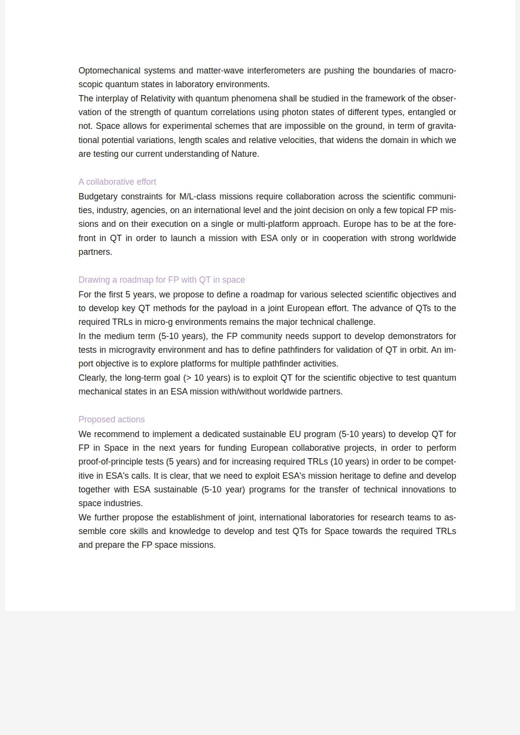Optomechanical systems and matter-wave interferometers are pushing the boundaries of macroscopic quantum states in laboratory environments.
The interplay of Relativity with quantum phenomena shall be studied in the framework of the observation of the strength of quantum correlations using photon states of different types, entangled or not. Space allows for experimental schemes that are impossible on the ground, in term of gravitational potential variations, length scales and relative velocities, that widens the domain in which we are testing our current understanding of Nature.
A collaborative effort
Budgetary constraints for M/L-class missions require collaboration across the scientific communities, industry, agencies, on an international level and the joint decision on only a few topical FP missions and on their execution on a single or multi-platform approach. Europe has to be at the forefront in QT in order to launch a mission with ESA only or in cooperation with strong worldwide partners.
Drawing a roadmap for FP with QT in space
For the first 5 years, we propose to define a roadmap for various selected scientific objectives and to develop key QT methods for the payload in a joint European effort. The advance of QTs to the required TRLs in micro-g environments remains the major technical challenge.
In the medium term (5-10 years), the FP community needs support to develop demonstrators for tests in microgravity environment and has to define pathfinders for validation of QT in orbit. An import objective is to explore platforms for multiple pathfinder activities.
Clearly, the long-term goal (> 10 years) is to exploit QT for the scientific objective to test quantum mechanical states in an ESA mission with/without worldwide partners.
Proposed actions
We recommend to implement a dedicated sustainable EU program (5-10 years) to develop QT for FP in Space in the next years for funding European collaborative projects, in order to perform proof-of-principle tests (5 years) and for increasing required TRLs (10 years) in order to be competitive in ESA's calls. It is clear, that we need to exploit ESA's mission heritage to define and develop together with ESA sustainable (5-10 year) programs for the transfer of technical innovations to space industries.
We further propose the establishment of joint, international laboratories for research teams to assemble core skills and knowledge to develop and test QTs for Space towards the required TRLs and prepare the FP space missions.